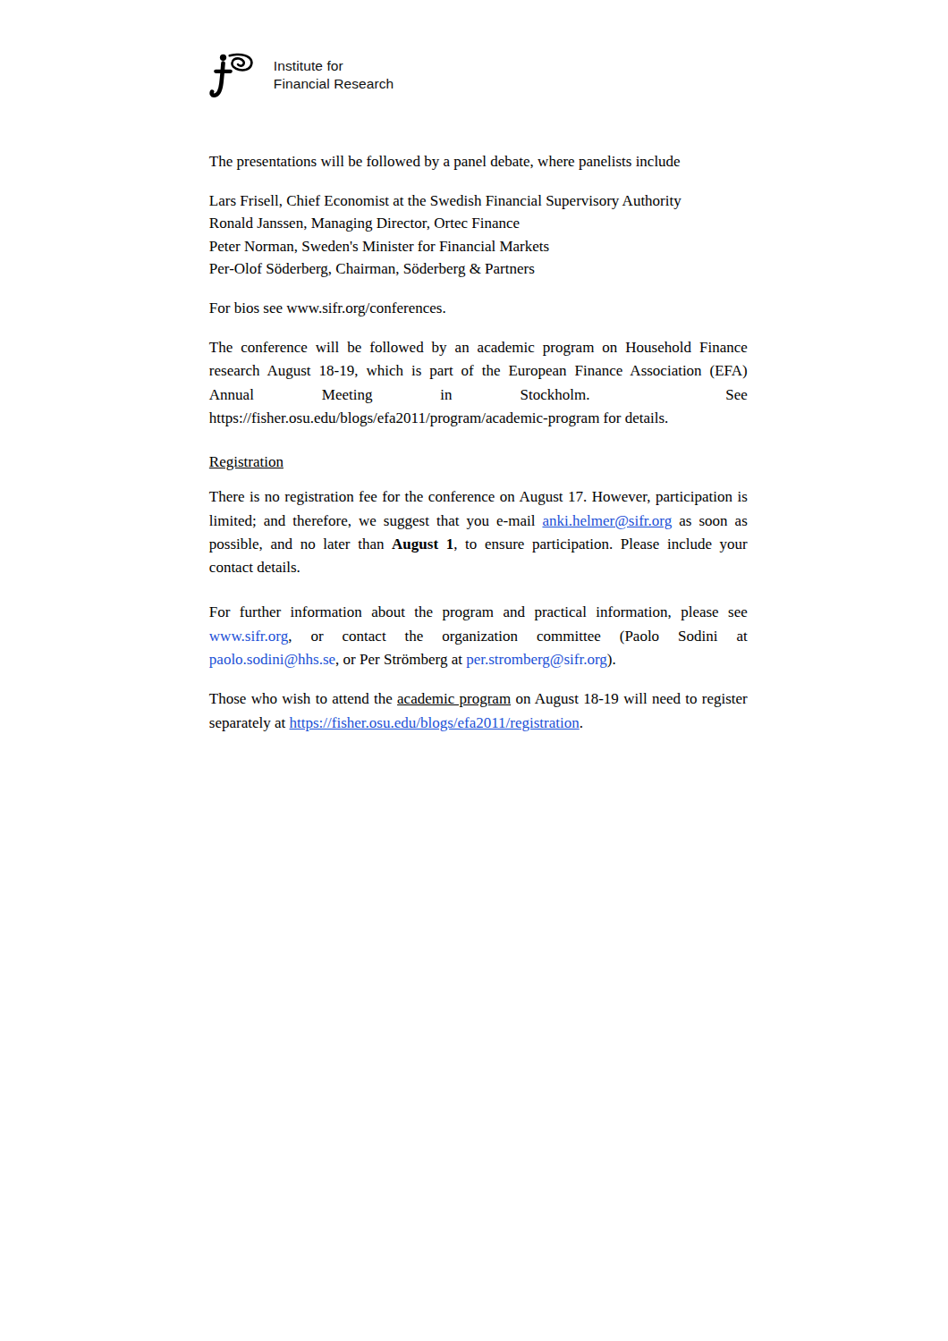Institute for Financial Research
The presentations will be followed by a panel debate, where panelists include
Lars Frisell, Chief Economist at the Swedish Financial Supervisory Authority Ronald Janssen, Managing Director, Ortec Finance Peter Norman, Sweden's Minister for Financial Markets Per-Olof Söderberg, Chairman, Söderberg & Partners
For bios see www.sifr.org/conferences.
The conference will be followed by an academic program on Household Finance research August 18-19, which is part of the European Finance Association (EFA) Annual Meeting in Stockholm. See https://fisher.osu.edu/blogs/efa2011/program/academic-program for details.
Registration
There is no registration fee for the conference on August 17. However, participation is limited; and therefore, we suggest that you e-mail anki.helmer@sifr.org as soon as possible, and no later than August 1, to ensure participation. Please include your contact details.
For further information about the program and practical information, please see www.sifr.org, or contact the organization committee (Paolo Sodini at paolo.sodini@hhs.se, or Per Strömberg at per.stromberg@sifr.org).
Those who wish to attend the academic program on August 18-19 will need to register separately at https://fisher.osu.edu/blogs/efa2011/registration.